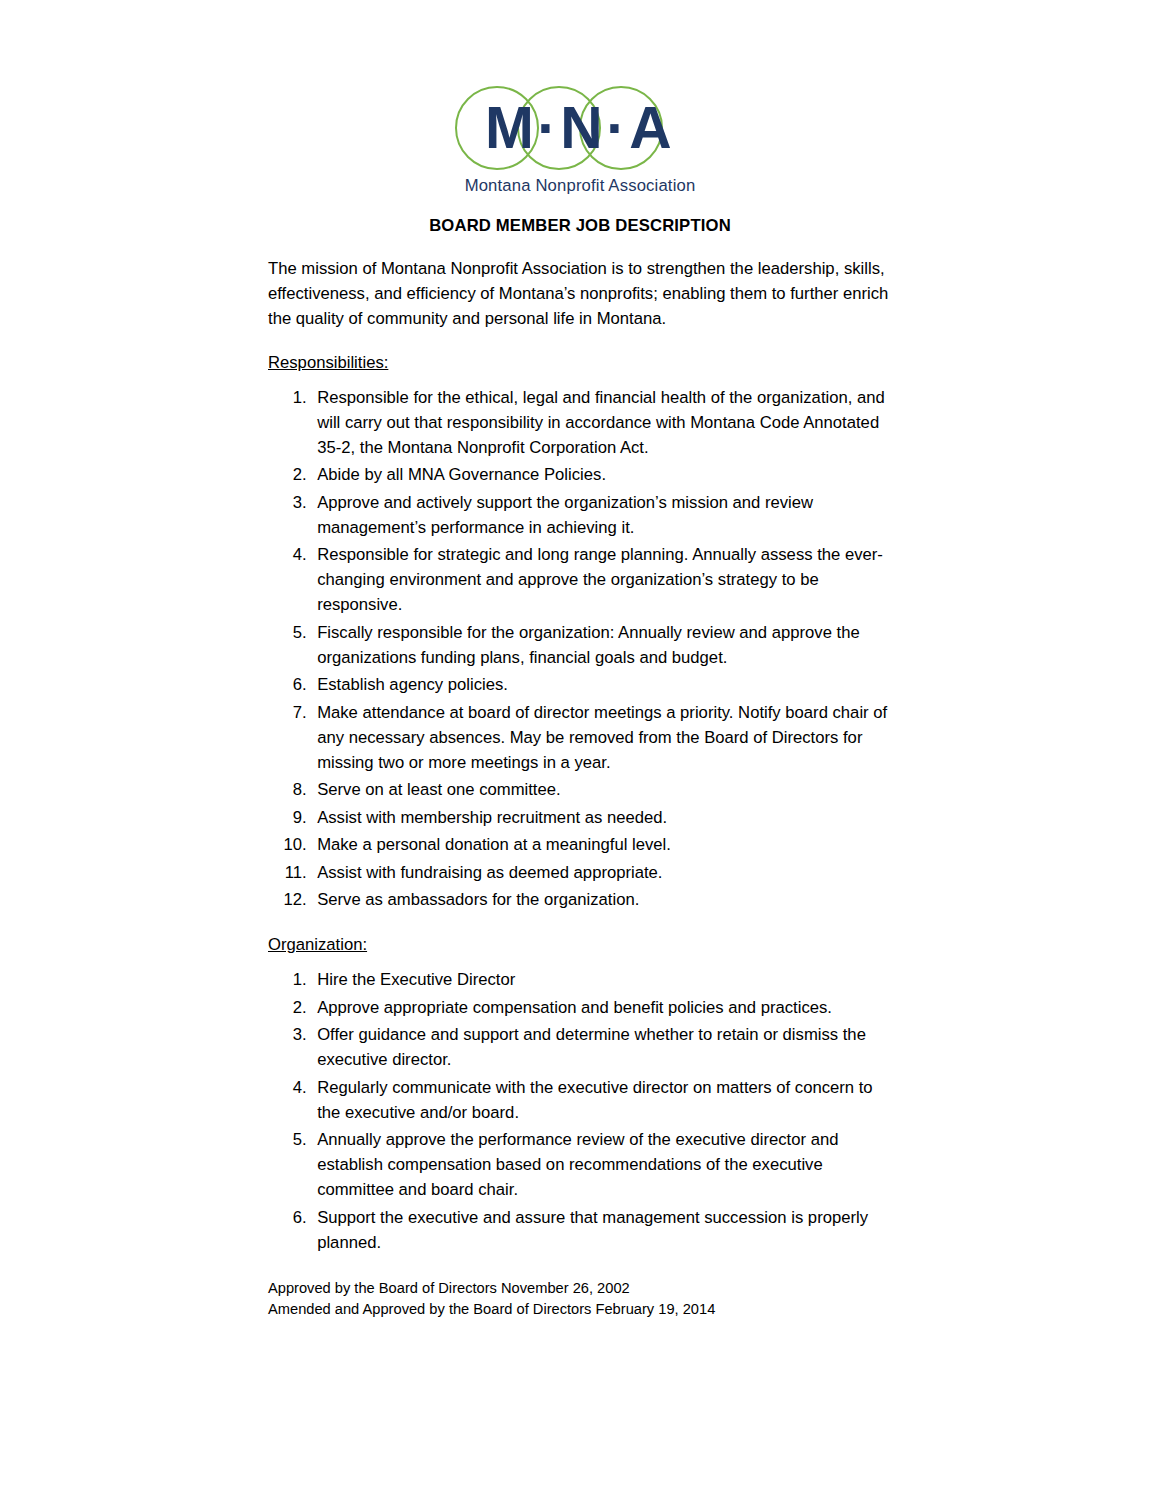M·N·A
Montana Nonprofit Association
BOARD MEMBER JOB DESCRIPTION
The mission of Montana Nonprofit Association is to strengthen the leadership, skills, effectiveness, and efficiency of Montana’s nonprofits; enabling them to further enrich the quality of community and personal life in Montana.
Responsibilities:
Responsible for the ethical, legal and financial health of the organization, and will carry out that responsibility in accordance with Montana Code Annotated 35-2, the Montana Nonprofit Corporation Act.
Abide by all MNA Governance Policies.
Approve and actively support the organization’s mission and review management’s performance in achieving it.
Responsible for strategic and long range planning. Annually assess the ever-changing environment and approve the organization’s strategy to be responsive.
Fiscally responsible for the organization: Annually review and approve the organizations funding plans, financial goals and budget.
Establish agency policies.
Make attendance at board of director meetings a priority. Notify board chair of any necessary absences. May be removed from the Board of Directors for missing two or more meetings in a year.
Serve on at least one committee.
Assist with membership recruitment as needed.
Make a personal donation at a meaningful level.
Assist with fundraising as deemed appropriate.
Serve as ambassadors for the organization.
Organization:
Hire the Executive Director
Approve appropriate compensation and benefit policies and practices.
Offer guidance and support and determine whether to retain or dismiss the executive director.
Regularly communicate with the executive director on matters of concern to the executive and/or board.
Annually approve the performance review of the executive director and establish compensation based on recommendations of the executive committee and board chair.
Support the executive and assure that management succession is properly planned.
Approved by the Board of Directors November 26, 2002
Amended and Approved by the Board of Directors February 19, 2014